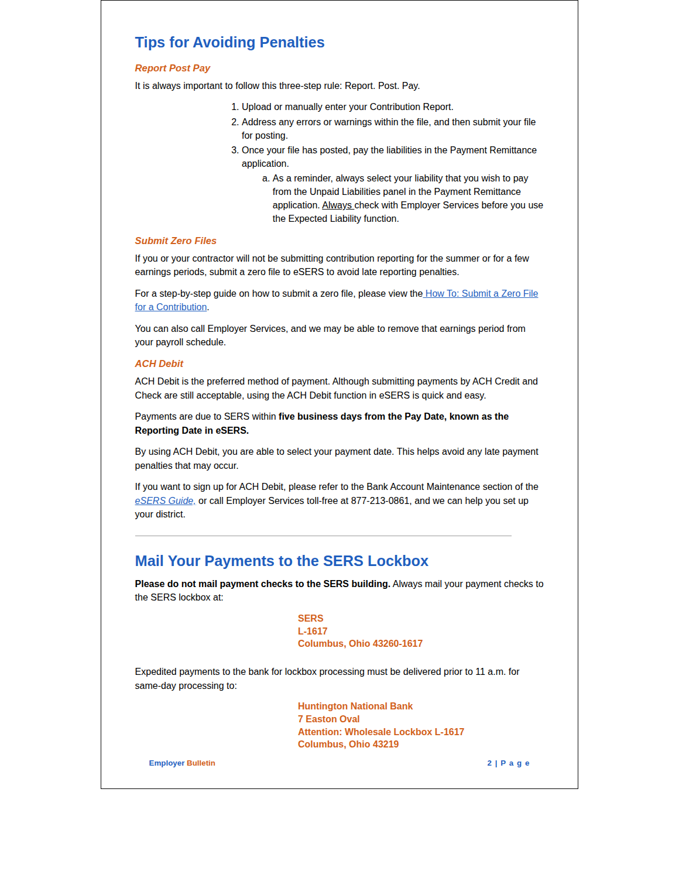Tips for Avoiding Penalties
Report Post Pay
It is always important to follow this three-step rule: Report. Post. Pay.
Upload or manually enter your Contribution Report.
Address any errors or warnings within the file, and then submit your file for posting.
Once your file has posted, pay the liabilities in the Payment Remittance application.
As a reminder, always select your liability that you wish to pay from the Unpaid Liabilities panel in the Payment Remittance application. Always check with Employer Services before you use the Expected Liability function.
Submit Zero Files
If you or your contractor will not be submitting contribution reporting for the summer or for a few earnings periods, submit a zero file to eSERS to avoid late reporting penalties.
For a step-by-step guide on how to submit a zero file, please view the How To: Submit a Zero File for a Contribution.
You can also call Employer Services, and we may be able to remove that earnings period from your payroll schedule.
ACH Debit
ACH Debit is the preferred method of payment. Although submitting payments by ACH Credit and Check are still acceptable, using the ACH Debit function in eSERS is quick and easy.
Payments are due to SERS within five business days from the Pay Date, known as the Reporting Date in eSERS.
By using ACH Debit, you are able to select your payment date. This helps avoid any late payment penalties that may occur.
If you want to sign up for ACH Debit, please refer to the Bank Account Maintenance section of the eSERS Guide, or call Employer Services toll-free at 877-213-0861, and we can help you set up your district.
Mail Your Payments to the SERS Lockbox
Please do not mail payment checks to the SERS building. Always mail your payment checks to the SERS lockbox at:
SERS
L-1617
Columbus, Ohio 43260-1617
Expedited payments to the bank for lockbox processing must be delivered prior to 11 a.m. for same-day processing to:
Huntington National Bank
7 Easton Oval
Attention: Wholesale Lockbox L-1617
Columbus, Ohio 43219
Employer Bulletin
2 | P a g e